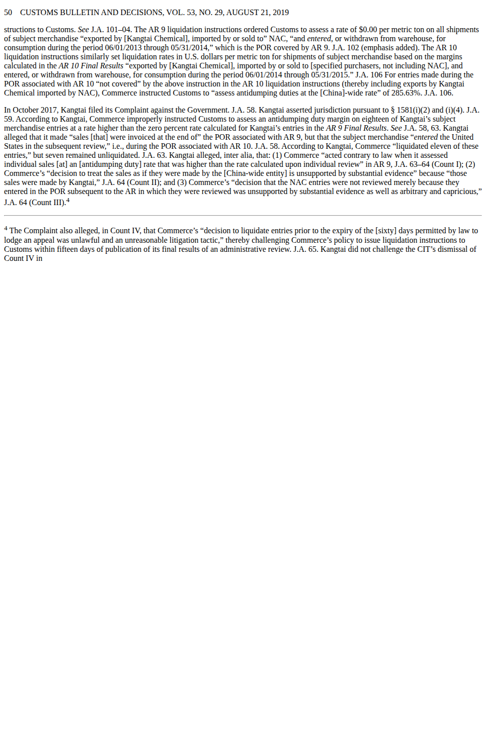50 CUSTOMS BULLETIN AND DECISIONS, VOL. 53, NO. 29, AUGUST 21, 2019
structions to Customs. See J.A. 101–04. The AR 9 liquidation instructions ordered Customs to assess a rate of $0.00 per metric ton on all shipments of subject merchandise “exported by [Kangtai Chemical], imported by or sold to” NAC, “and entered, or withdrawn from warehouse, for consumption during the period 06/01/2013 through 05/31/2014,” which is the POR covered by AR 9. J.A. 102 (emphasis added). The AR 10 liquidation instructions similarly set liquidation rates in U.S. dollars per metric ton for shipments of subject merchandise based on the margins calculated in the AR 10 Final Results “exported by [Kangtai Chemical], imported by or sold to [specified purchasers, not including NAC], and entered, or withdrawn from warehouse, for consumption during the period 06/01/2014 through 05/31/2015.” J.A. 106 For entries made during the POR associated with AR 10 “not covered” by the above instruction in the AR 10 liquidation instructions (thereby including exports by Kangtai Chemical imported by NAC), Commerce instructed Customs to “assess antidumping duties at the [China]-wide rate” of 285.63%. J.A. 106.
In October 2017, Kangtai filed its Complaint against the Government. J.A. 58. Kangtai asserted jurisdiction pursuant to § 1581(i)(2) and (i)(4). J.A. 59. According to Kangtai, Commerce improperly instructed Customs to assess an antidumping duty margin on eighteen of Kangtai’s subject merchandise entries at a rate higher than the zero percent rate calculated for Kangtai’s entries in the AR 9 Final Results. See J.A. 58, 63. Kangtai alleged that it made “sales [that] were invoiced at the end of” the POR associated with AR 9, but that the subject merchandise “entered the United States in the subsequent review,” i.e., during the POR associated with AR 10. J.A. 58. According to Kangtai, Commerce “liquidated eleven of these entries,” but seven remained unliquidated. J.A. 63. Kangtai alleged, inter alia, that: (1) Commerce “acted contrary to law when it assessed individual sales [at] an [antidumping duty] rate that was higher than the rate calculated upon individual review” in AR 9, J.A. 63–64 (Count I); (2) Commerce’s “decision to treat the sales as if they were made by the [China-wide entity] is unsupported by substantial evidence” because “those sales were made by Kangtai,” J.A. 64 (Count II); and (3) Commerce’s “decision that the NAC entries were not reviewed merely because they entered in the POR subsequent to the AR in which they were reviewed was unsupported by substantial evidence as well as arbitrary and capricious,” J.A. 64 (Count III).4
4 The Complaint also alleged, in Count IV, that Commerce’s “decision to liquidate entries prior to the expiry of the [sixty] days permitted by law to lodge an appeal was unlawful and an unreasonable litigation tactic,” thereby challenging Commerce’s policy to issue liquidation instructions to Customs within fifteen days of publication of its final results of an administrative review. J.A. 65. Kangtai did not challenge the CIT’s dismissal of Count IV in